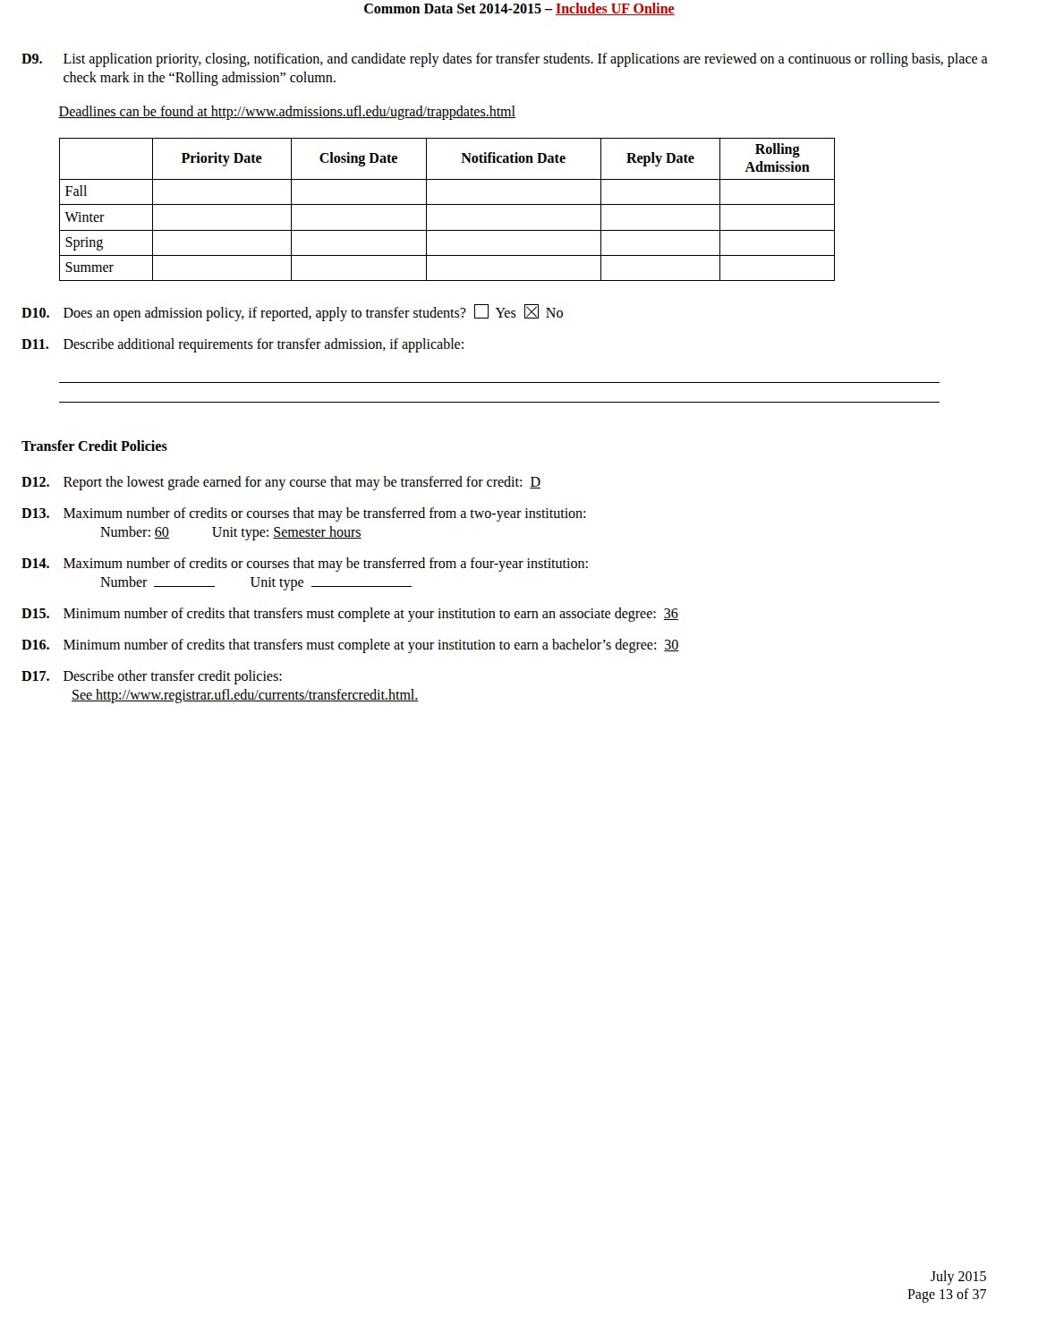Common Data Set 2014-2015 – Includes UF Online
D9.
List application priority, closing, notification, and candidate reply dates for transfer students. If applications are reviewed on a continuous or rolling basis, place a check mark in the “Rolling admission” column.
Deadlines can be found at http://www.admissions.ufl.edu/ugrad/trappdates.html
| | Priority Date | Closing Date | Notification Date | Reply Date | Rolling Admission |
| --- | --- | --- | --- | --- | --- |
| Fall | | | | | |
| Winter | | | | | |
| Spring | | | | | |
| Summer | | | | | |
D10.
Does an open admission policy, if reported, apply to transfer students? Yes No
D11.
Describe additional requirements for transfer admission, if applicable:
Transfer Credit Policies
D12.
Report the lowest grade earned for any course that may be transferred for credit: D
D13.
Maximum number of credits or courses that may be transferred from a two-year institution:
Number: 60 Unit type: Semester hours
D14.
Maximum number of credits or courses that may be transferred from a four-year institution:
Number Unit type
D15.
Minimum number of credits that transfers must complete at your institution to earn an associate degree: 36
D16.
Minimum number of credits that transfers must complete at your institution to earn a bachelor’s degree: 30
D17.
Describe other transfer credit policies:
See http://www.registrar.ufl.edu/currents/transfercredit.html.
July 2015
Page 13 of 37